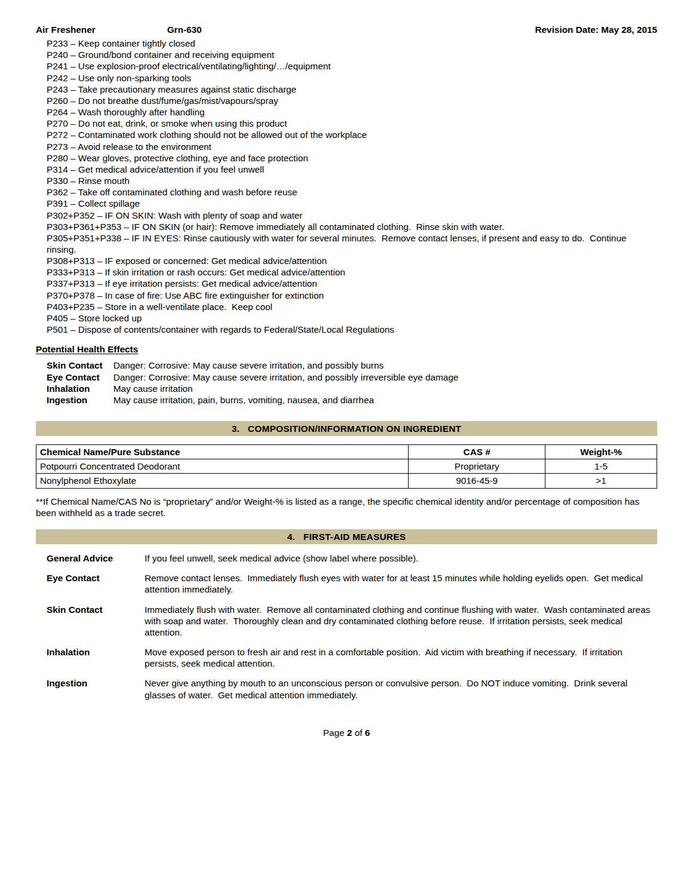Air Freshener Grn-630 Revision Date: May 28, 2015
P233 – Keep container tightly closed
P240 – Ground/bond container and receiving equipment
P241 – Use explosion-proof electrical/ventilating/lighting/…/equipment
P242 – Use only non-sparking tools
P243 – Take precautionary measures against static discharge
P260 – Do not breathe dust/fume/gas/mist/vapours/spray
P264 – Wash thoroughly after handling
P270 – Do not eat, drink, or smoke when using this product
P272 – Contaminated work clothing should not be allowed out of the workplace
P273 – Avoid release to the environment
P280 – Wear gloves, protective clothing, eye and face protection
P314 – Get medical advice/attention if you feel unwell
P330 – Rinse mouth
P362 – Take off contaminated clothing and wash before reuse
P391 – Collect spillage
P302+P352 – IF ON SKIN: Wash with plenty of soap and water
P303+P361+P353 – IF ON SKIN (or hair): Remove immediately all contaminated clothing. Rinse skin with water.
P305+P351+P338 – IF IN EYES: Rinse cautiously with water for several minutes. Remove contact lenses, if present and easy to do. Continue rinsing.
P308+P313 – IF exposed or concerned: Get medical advice/attention
P333+P313 – If skin irritation or rash occurs: Get medical advice/attention
P337+P313 – If eye irritation persists: Get medical advice/attention
P370+P378 – In case of fire: Use ABC fire extinguisher for extinction
P403+P235 – Store in a well-ventilate place. Keep cool
P405 – Store locked up
P501 – Dispose of contents/container with regards to Federal/State/Local Regulations
Potential Health Effects
| Skin Contact | Danger: Corrosive: May cause severe irritation, and possibly burns |
| Eye Contact | Danger: Corrosive: May cause severe irritation, and possibly irreversible eye damage |
| Inhalation | May cause irritation |
| Ingestion | May cause irritation, pain, burns, vomiting, nausea, and diarrhea |
3. COMPOSITION/INFORMATION ON INGREDIENT
| Chemical Name/Pure Substance | CAS # | Weight-% |
| --- | --- | --- |
| Potpourri Concentrated Deodorant | Proprietary | 1-5 |
| Nonylphenol Ethoxylate | 9016-45-9 | >1 |
**If Chemical Name/CAS No is “proprietary” and/or Weight-% is listed as a range, the specific chemical identity and/or percentage of composition has been withheld as a trade secret.
4. FIRST-AID MEASURES
| General Advice | If you feel unwell, seek medical advice (show label where possible). |
| Eye Contact | Remove contact lenses. Immediately flush eyes with water for at least 15 minutes while holding eyelids open. Get medical attention immediately. |
| Skin Contact | Immediately flush with water. Remove all contaminated clothing and continue flushing with water. Wash contaminated areas with soap and water. Thoroughly clean and dry contaminated clothing before reuse. If irritation persists, seek medical attention. |
| Inhalation | Move exposed person to fresh air and rest in a comfortable position. Aid victim with breathing if necessary. If irritation persists, seek medical attention. |
| Ingestion | Never give anything by mouth to an unconscious person or convulsive person. Do NOT induce vomiting. Drink several glasses of water. Get medical attention immediately. |
Page 2 of 6